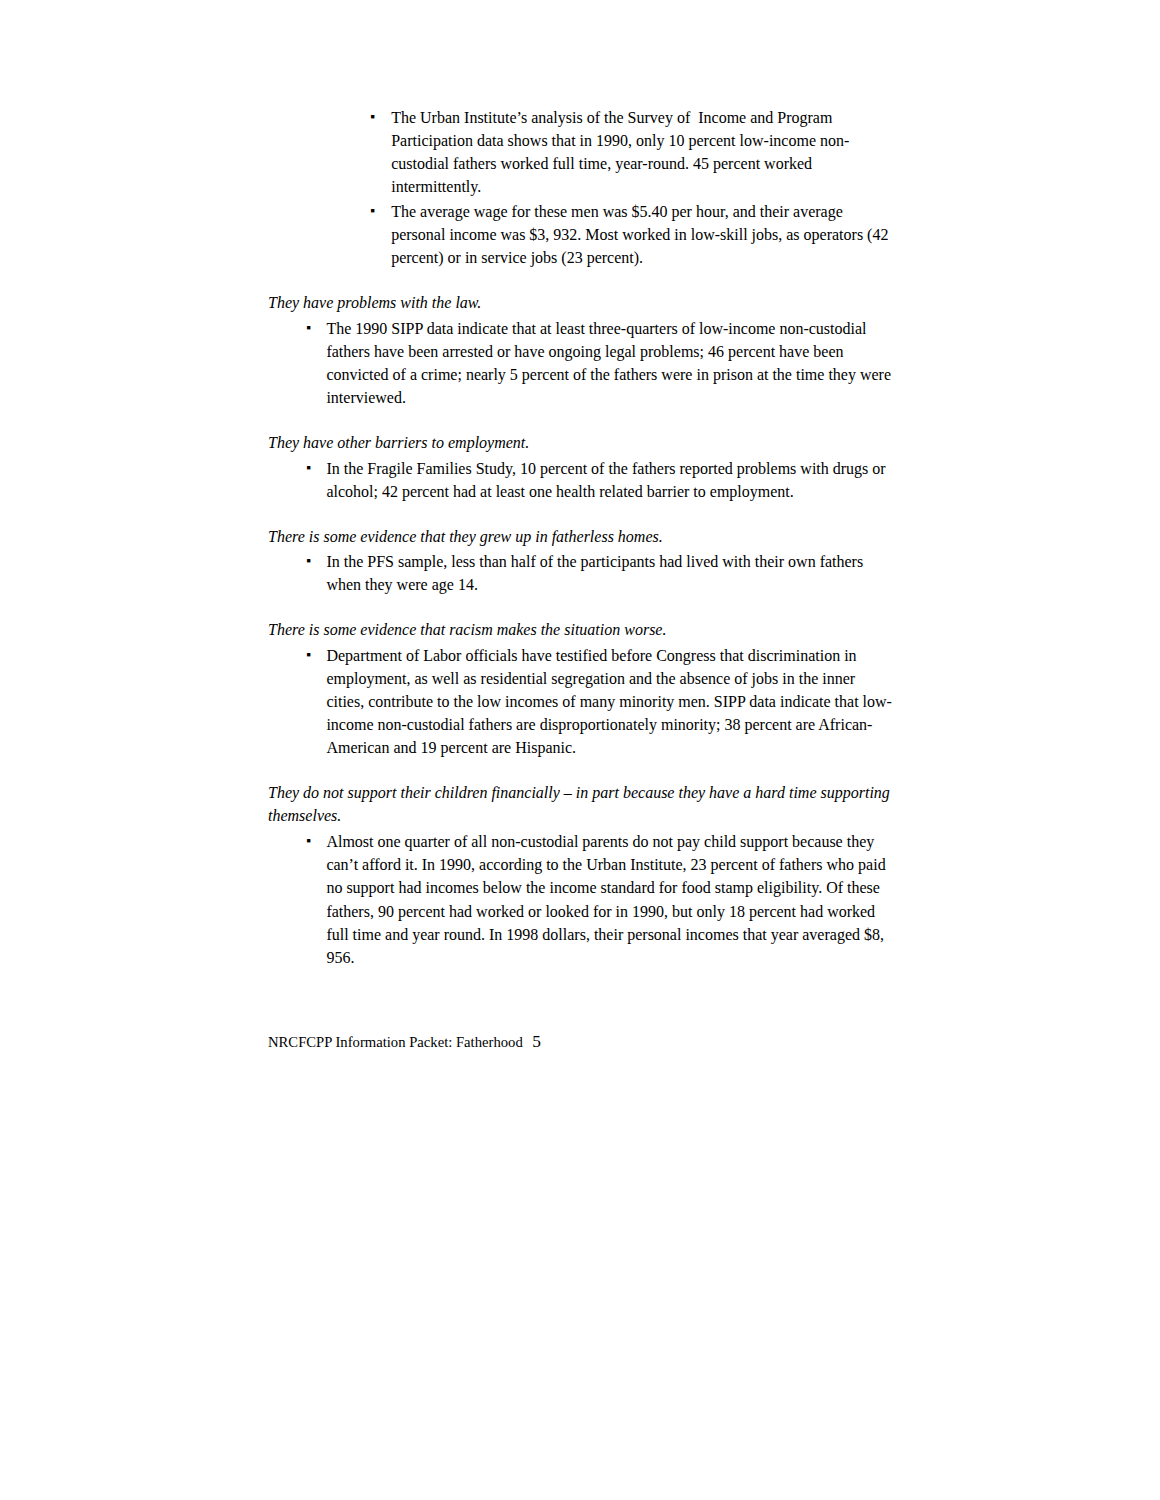The Urban Institute’s analysis of the Survey of Income and Program Participation data shows that in 1990, only 10 percent low-income non-custodial fathers worked full time, year-round. 45 percent worked intermittently.
The average wage for these men was $5.40 per hour, and their average personal income was $3, 932. Most worked in low-skill jobs, as operators (42 percent) or in service jobs (23 percent).
They have problems with the law.
The 1990 SIPP data indicate that at least three-quarters of low-income non-custodial fathers have been arrested or have ongoing legal problems; 46 percent have been convicted of a crime; nearly 5 percent of the fathers were in prison at the time they were interviewed.
They have other barriers to employment.
In the Fragile Families Study, 10 percent of the fathers reported problems with drugs or alcohol; 42 percent had at least one health related barrier to employment.
There is some evidence that they grew up in fatherless homes.
In the PFS sample, less than half of the participants had lived with their own fathers when they were age 14.
There is some evidence that racism makes the situation worse.
Department of Labor officials have testified before Congress that discrimination in employment, as well as residential segregation and the absence of jobs in the inner cities, contribute to the low incomes of many minority men. SIPP data indicate that low-income non-custodial fathers are disproportionately minority; 38 percent are African-American and 19 percent are Hispanic.
They do not support their children financially – in part because they have a hard time supporting themselves.
Almost one quarter of all non-custodial parents do not pay child support because they can’t afford it. In 1990, according to the Urban Institute, 23 percent of fathers who paid no support had incomes below the income standard for food stamp eligibility. Of these fathers, 90 percent had worked or looked for in 1990, but only 18 percent had worked full time and year round. In 1998 dollars, their personal incomes that year averaged $8, 956.
NRCFCPP Information Packet: Fatherhood 5